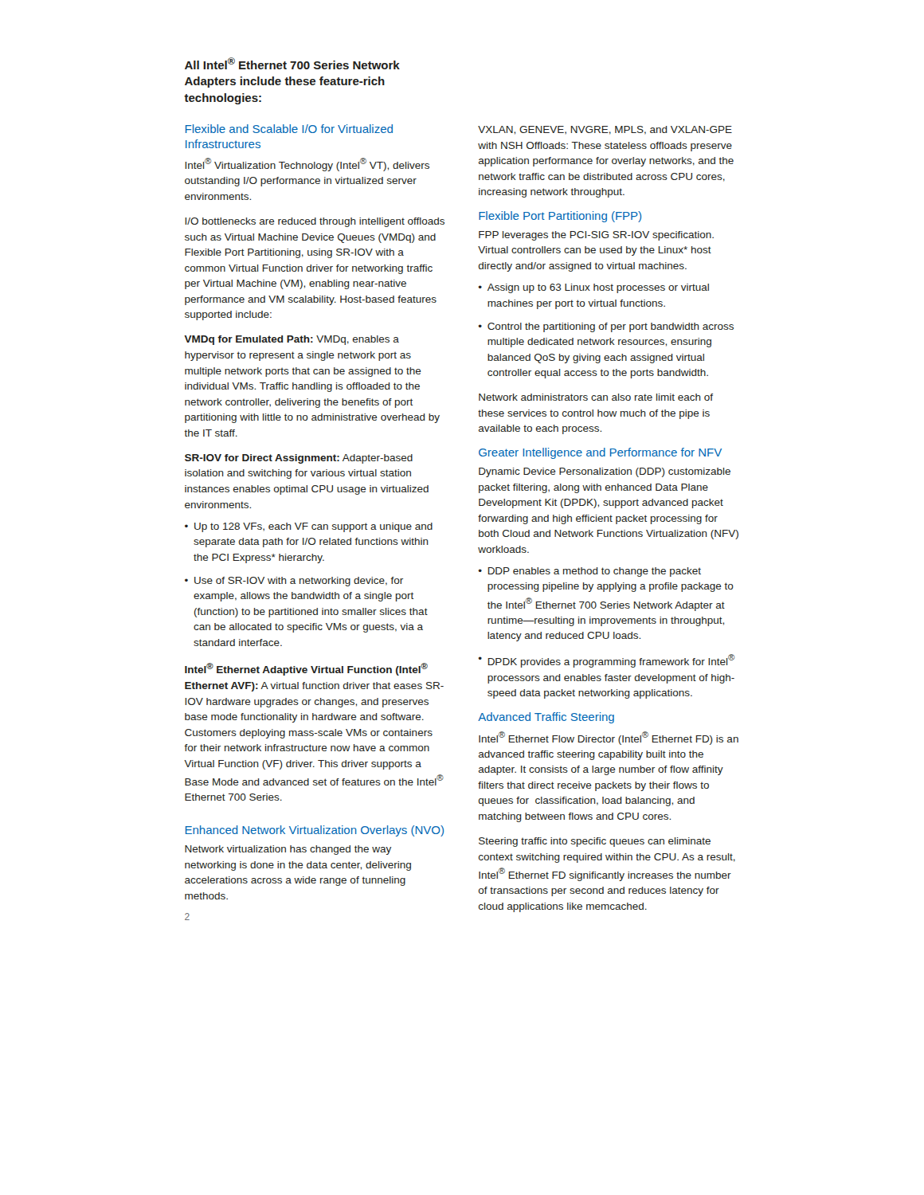All Intel® Ethernet 700 Series Network Adapters include these feature-rich technologies:
Flexible and Scalable I/O for Virtualized Infrastructures
Intel® Virtualization Technology (Intel® VT), delivers outstanding I/O performance in virtualized server environments.
I/O bottlenecks are reduced through intelligent offloads such as Virtual Machine Device Queues (VMDq) and Flexible Port Partitioning, using SR-IOV with a common Virtual Function driver for networking traffic per Virtual Machine (VM), enabling near-native performance and VM scalability. Host-based features supported include:
VMDq for Emulated Path: VMDq, enables a hypervisor to represent a single network port as multiple network ports that can be assigned to the individual VMs. Traffic handling is offloaded to the network controller, delivering the benefits of port partitioning with little to no administrative overhead by the IT staff.
SR-IOV for Direct Assignment: Adapter-based isolation and switching for various virtual station instances enables optimal CPU usage in virtualized environments.
Up to 128 VFs, each VF can support a unique and separate data path for I/O related functions within the PCI Express* hierarchy.
Use of SR-IOV with a networking device, for example, allows the bandwidth of a single port (function) to be partitioned into smaller slices that can be allocated to specific VMs or guests, via a standard interface.
Intel® Ethernet Adaptive Virtual Function (Intel® Ethernet AVF): A virtual function driver that eases SR-IOV hardware upgrades or changes, and preserves base mode functionality in hardware and software. Customers deploying mass-scale VMs or containers for their network infrastructure now have a common Virtual Function (VF) driver. This driver supports a Base Mode and advanced set of features on the Intel® Ethernet 700 Series.
Enhanced Network Virtualization Overlays (NVO)
Network virtualization has changed the way networking is done in the data center, delivering accelerations across a wide range of tunneling methods.
VXLAN, GENEVE, NVGRE, MPLS, and VXLAN-GPE with NSH Offloads: These stateless offloads preserve application performance for overlay networks, and the network traffic can be distributed across CPU cores, increasing network throughput.
Flexible Port Partitioning (FPP)
FPP leverages the PCI-SIG SR-IOV specification. Virtual controllers can be used by the Linux* host directly and/or assigned to virtual machines.
Assign up to 63 Linux host processes or virtual machines per port to virtual functions.
Control the partitioning of per port bandwidth across multiple dedicated network resources, ensuring balanced QoS by giving each assigned virtual controller equal access to the ports bandwidth.
Network administrators can also rate limit each of these services to control how much of the pipe is available to each process.
Greater Intelligence and Performance for NFV
Dynamic Device Personalization (DDP) customizable packet filtering, along with enhanced Data Plane Development Kit (DPDK), support advanced packet forwarding and high efficient packet processing for both Cloud and Network Functions Virtualization (NFV) workloads.
DDP enables a method to change the packet processing pipeline by applying a profile package to the Intel® Ethernet 700 Series Network Adapter at runtime—resulting in improvements in throughput, latency and reduced CPU loads.
DPDK provides a programming framework for Intel® processors and enables faster development of high-speed data packet networking applications.
Advanced Traffic Steering
Intel® Ethernet Flow Director (Intel® Ethernet FD) is an advanced traffic steering capability built into the adapter. It consists of a large number of flow affinity filters that direct receive packets by their flows to queues for classification, load balancing, and matching between flows and CPU cores.
Steering traffic into specific queues can eliminate context switching required within the CPU. As a result, Intel® Ethernet FD significantly increases the number of transactions per second and reduces latency for cloud applications like memcached.
2